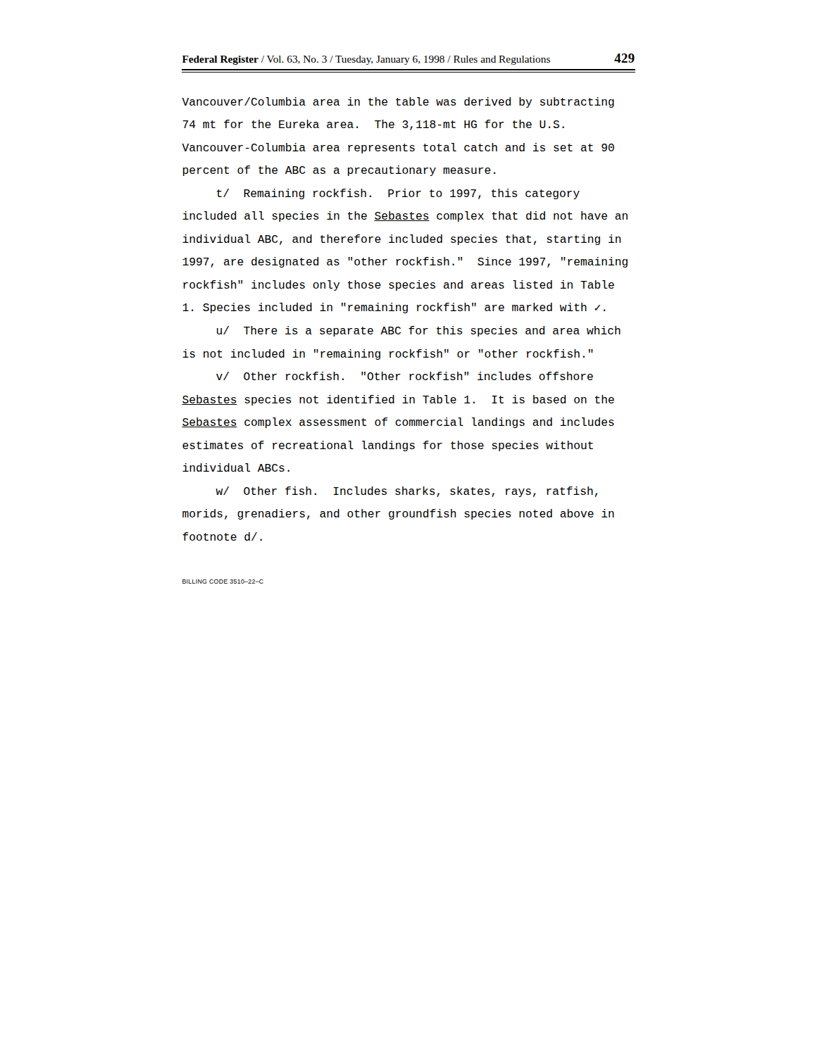Federal Register / Vol. 63, No. 3 / Tuesday, January 6, 1998 / Rules and Regulations
429
Vancouver/Columbia area in the table was derived by subtracting 74 mt for the Eureka area. The 3,118-mt HG for the U.S. Vancouver-Columbia area represents total catch and is set at 90 percent of the ABC as a precautionary measure.
t/ Remaining rockfish. Prior to 1997, this category included all species in the Sebastes complex that did not have an individual ABC, and therefore included species that, starting in 1997, are designated as "other rockfish." Since 1997, "remaining rockfish" includes only those species and areas listed in Table 1. Species included in "remaining rockfish" are marked with ✓.
u/ There is a separate ABC for this species and area which is not included in "remaining rockfish" or "other rockfish."
v/ Other rockfish. "Other rockfish" includes offshore Sebastes species not identified in Table 1. It is based on the Sebastes complex assessment of commercial landings and includes estimates of recreational landings for those species without individual ABCs.
w/ Other fish. Includes sharks, skates, rays, ratfish, morids, grenadiers, and other groundfish species noted above in footnote d/.
BILLING CODE 3510–22–C